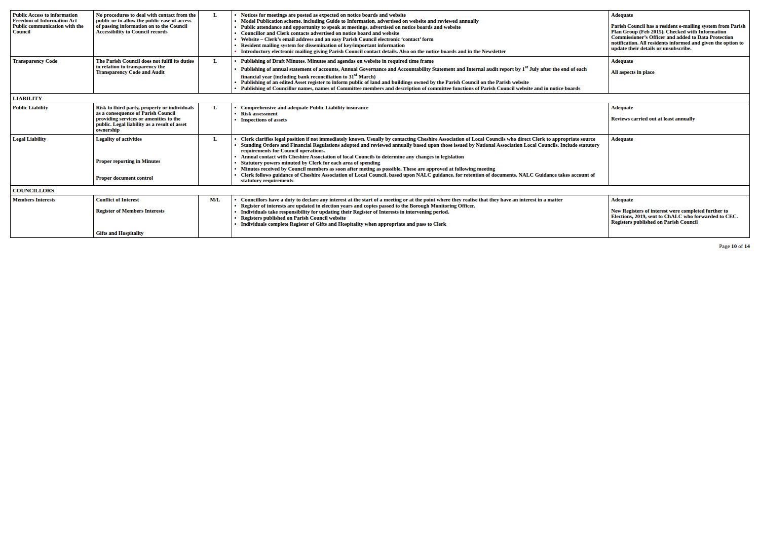| Public Access to information Freedom of Information Act Public communication with the Council | No procedures to deal with contact from the public or to allow the public ease of access of passing information on to the Council Accessibility to Council records | L | Notices for meetings are posted as expected on notice boards and website Model Publication scheme, including Guide to Information, advertised on website and reviewed annually Public attendance and opportunity to speak at meetings, advertised on notice boards and website Councillor and Clerk contacts advertised on notice board and website Website – Clerk’s email address and an easy Parish Council electronic ‘contact’ form Resident mailing system for dissemination of key/important information Introductory electronic mailing giving Parish Council contact details. Also on the notice boards and in the Newsletter | Adequate Parish Council has a resident e-mailing system from Parish Plan Group (Feb 2015). Checked with Information Commissioner’s Officer and added to Data Protection notification. All residents informed and given the option to update their details or unsubscribe. |
| Transparency Code | The Parish Council does not fulfil its duties in relation to transparency the Transparency Code and Audit | L | Publishing of Draft Minutes, Minutes and agendas on website in required time frame Publishing of annual statement of accounts, Annual Governance and Accountability Statement and Internal audit report by 1 st July after the end of each financial year (including bank reconciliation to 31 st March) Publishing of an edited Asset register to inform public of land and buildings owned by the Parish Council on the Parish website Publishing of Councillor names, names of Committee members and description of committee functions of Parish Council website and in notice boards | Adequate All aspects in place |
| LIABILITY |
| Public Liability | Risk to third party, property or individuals as a consequence of Parish Council providing services or amenities to the public. Legal liability as a result of asset ownership | L | Comprehensive and adequate Public Liability insurance Risk assessment Inspections of assets | Adequate Reviews carried out at least annually |
| Legal Liability | Legality of activities Proper reporting in Minutes Proper document control | L | Clerk clarifies legal position if not immediately known. Usually by contacting Cheshire Association of Local Councils who direct Clerk to appropriate source Standing Orders and Financial Regulations adopted and reviewed annually based upon those issued by National Association Local Councils. Include statutory requirements for Council operations. Annual contact with Cheshire Association of local Councils to determine any changes in legislation Statutory powers minuted by Clerk for each area of spending Minutes received by Council members as soon after meting as possible. These are approved at following meeting Clerk follows guidance of Cheshire Association of Local Council, based upon NALC guidance, for retention of documents. NALC Guidance takes account of statutory requirements | Adequate |
| COUNCILLORS |
| Members Interests | Conflict of Interest Register of Members Interests Gifts and Hospitality | M/L | Councillors have a duty to declare any interest at the start of a meeting or at the point where they realise that they have an interest in a matter Register of interests are updated in election years and copies passed to the Borough Monitoring Officer. Individuals take responsibility for updating their Register of Interests in intervening period. Registers published on Parish Council website Individuals complete Register of Gifts and Hospitality when appropriate and pass to Clerk | Adequate New Registers of interest were completed further to Elections, 2019, sent to ChALC who forwarded to CEC. Registers published on Parish Council |
Page 10 of 14